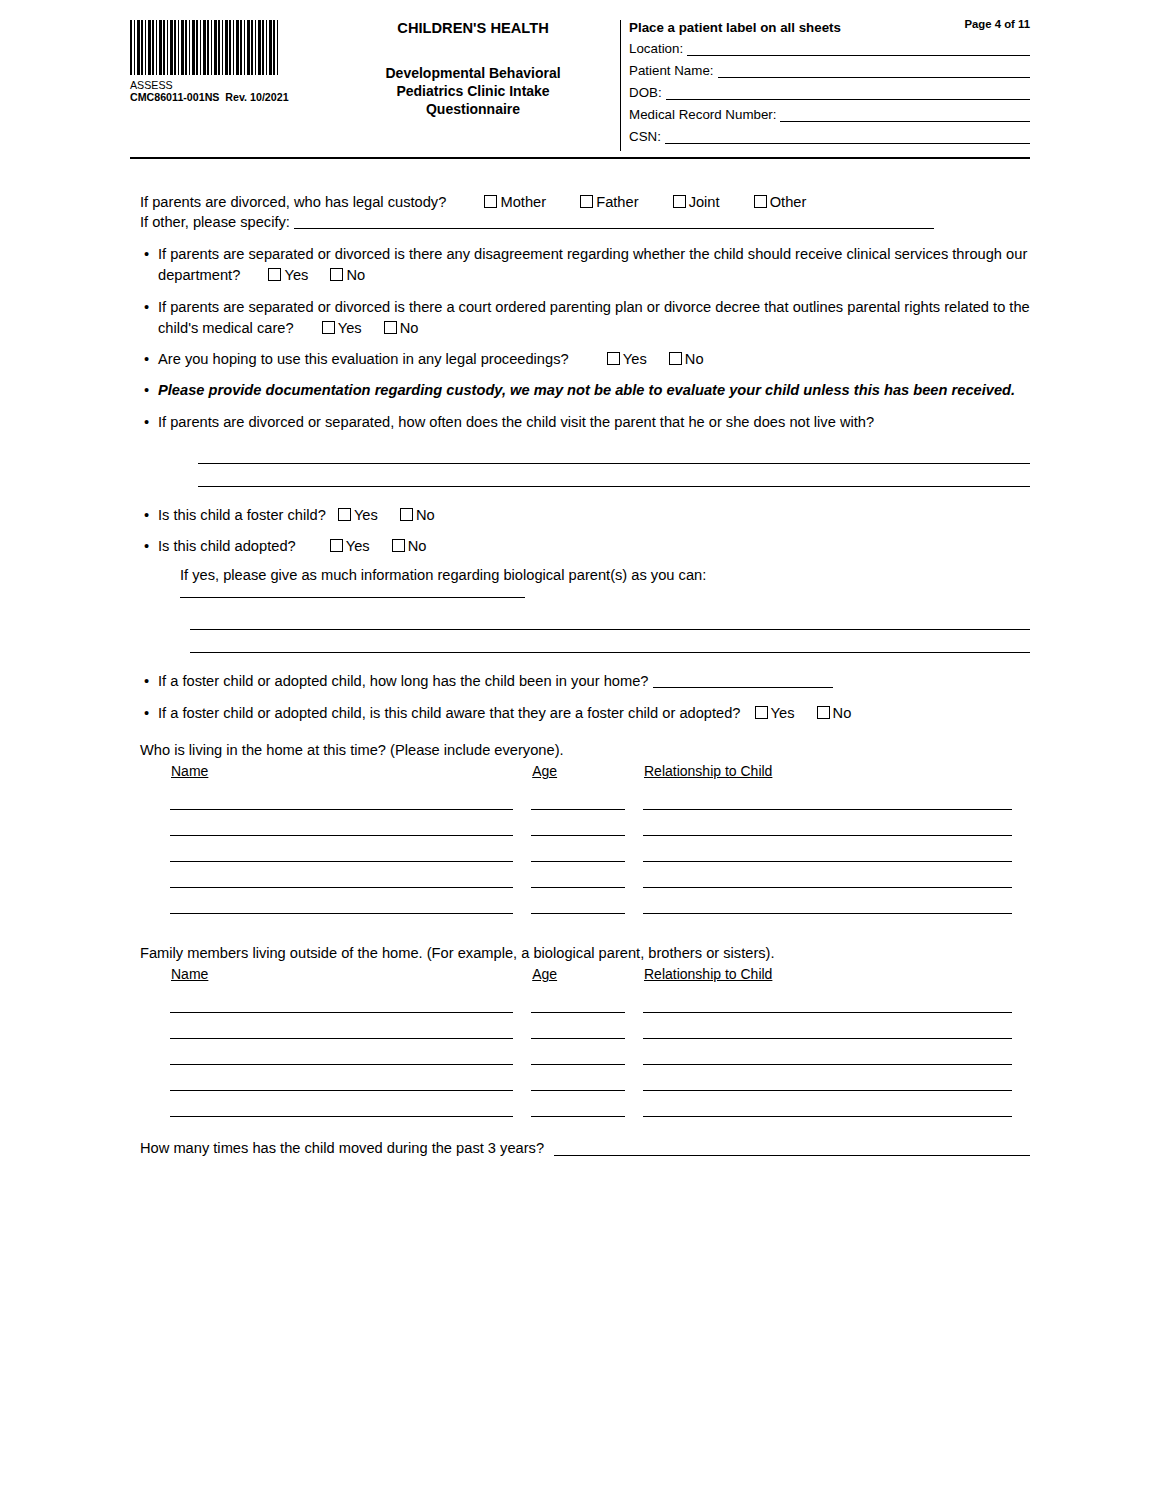ASSESS
CMC86011-001NS Rev. 10/2021
CHILDREN'S HEALTH
Developmental Behavioral
Pediatrics Clinic Intake
Questionnaire
Page 4 of 11
Place a patient label on all sheets
Location:
Patient Name:
DOB:
Medical Record Number:
CSN:
If parents are divorced, who has legal custody? Mother Father Joint Other
If other, please specify:
If parents are separated or divorced is there any disagreement regarding whether the child should receive clinical services through our department? Yes No
If parents are separated or divorced is there a court ordered parenting plan or divorce decree that outlines parental rights related to the child's medical care? Yes No
Are you hoping to use this evaluation in any legal proceedings? Yes No
Please provide documentation regarding custody, we may not be able to evaluate your child unless this has been received.
If parents are divorced or separated, how often does the child visit the parent that he or she does not live with?
Is this child a foster child? Yes No
Is this child adopted? Yes No
If yes, please give as much information regarding biological parent(s) as you can:
If a foster child or adopted child, how long has the child been in your home?
If a foster child or adopted child, is this child aware that they are a foster child or adopted? Yes No
Who is living in the home at this time? (Please include everyone).
| Name | Age | Relationship to Child |
| --- | --- | --- |
Family members living outside of the home. (For example, a biological parent, brothers or sisters).
| Name | Age | Relationship to Child |
| --- | --- | --- |
How many times has the child moved during the past 3 years?